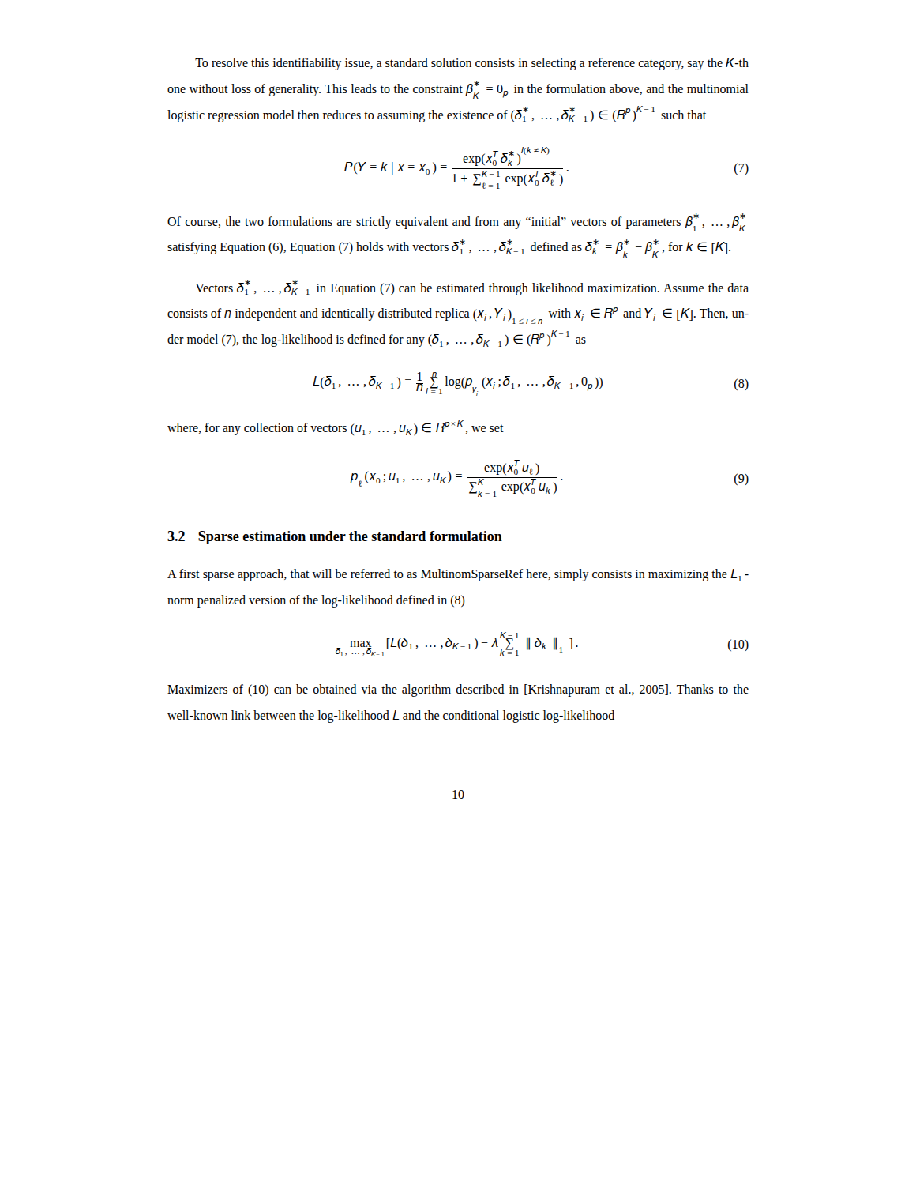To resolve this identifiability issue, a standard solution consists in selecting a reference category, say the K-th one without loss of generality. This leads to the constraint βK∗=0p in the formulation above, and the multinomial logistic regression model then reduces to assuming the existence of (δ1∗,…,δK−1∗)∈(Rp)K−1 such that
P(Y=k|x=x0) = exp(x0Tδk∗)I(k≠K) 1+∑ℓ=1K−1exp(x0Tδℓ∗) . (7)
Of course, the two formulations are strictly equivalent and from any “initial” vectors of parameters β1∗,…,βK∗ satisfying Equation (6), Equation (7) holds with vectors δ1∗,…,δK−1∗ defined as δk∗=βk∗−βK∗, for k∈[K].
Vectors δ1∗,…,δK−1∗ in Equation (7) can be estimated through likelihood maximization. Assume the data consists of n independent and identically distributed replica (xi,Yi)1≤i≤n with xi∈Rp and Yi∈[K]. Then, under model (7), the log-likelihood is defined for any (δ1,…,δK−1)∈(Rp)K−1 as
L(δ1,…,δK−1) = 1n ∑i=1n log ( pyi (xi;δ1,…,δK−1,0p) ) (8)
where, for any collection of vectors (u1,…,uK)∈Rp×K, we set
pℓ (x0;u1,…,uK) = exp(x0Tuℓ) ∑k=1Kexp(x0Tuk) . (9)
3.2 Sparse estimation under the standard formulation
A first sparse approach, that will be referred to as MultinomSparseRef here, simply consists in maximizing the L1-norm penalized version of the log-likelihood defined in (8)
max δ1,…,δK−1 [ L(δ1,…,δK−1) − λ ∑k=1K−1 ∥δk∥1 ] . (10)
Maximizers of (10) can be obtained via the algorithm described in [Krishnapuram et al., 2005]. Thanks to the well-known link between the log-likelihood L and the conditional logistic log-likelihood
10